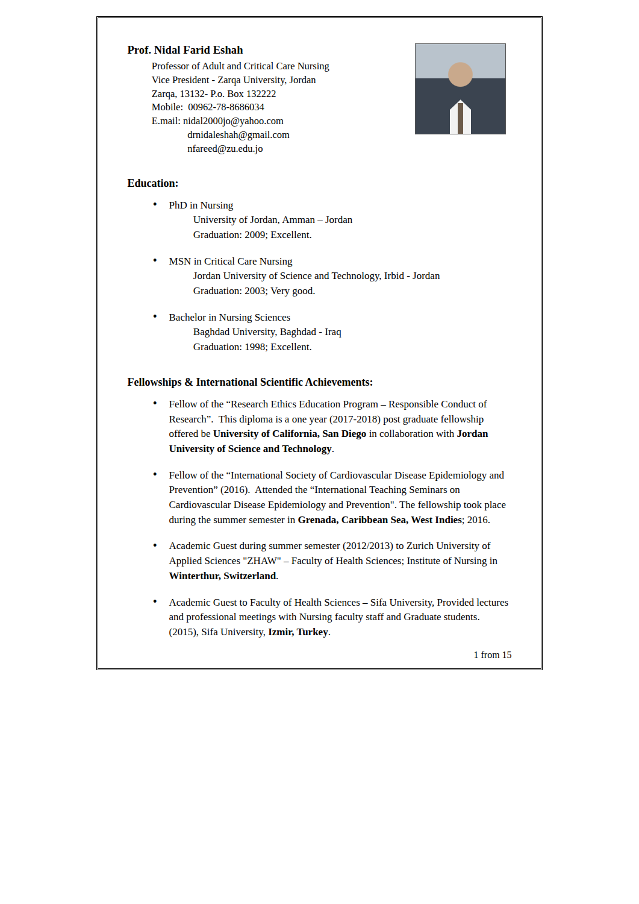Prof. Nidal Farid Eshah
Professor of Adult and Critical Care Nursing
Vice President - Zarqa University, Jordan
Zarqa, 13132- P.o. Box 132222
Mobile: 00962-78-8686034
E.mail: nidal2000jo@yahoo.com
drnidaleshah@gmail.com
nfareed@zu.edu.jo
Education:
PhD in Nursing University of Jordan, Amman – Jordan Graduation: 2009; Excellent.
MSN in Critical Care Nursing Jordan University of Science and Technology, Irbid - Jordan Graduation: 2003; Very good.
Bachelor in Nursing Sciences Baghdad University, Baghdad - Iraq Graduation: 1998; Excellent.
Fellowships & International Scientific Achievements:
Fellow of the “Research Ethics Education Program – Responsible Conduct of Research”. This diploma is a one year (2017-2018) post graduate fellowship offered be University of California, San Diego in collaboration with Jordan University of Science and Technology.
Fellow of the “International Society of Cardiovascular Disease Epidemiology and Prevention” (2016). Attended the “International Teaching Seminars on Cardiovascular Disease Epidemiology and Prevention". The fellowship took place during the summer semester in Grenada, Caribbean Sea, West Indies; 2016.
Academic Guest during summer semester (2012/2013) to Zurich University of Applied Sciences "ZHAW" – Faculty of Health Sciences; Institute of Nursing in Winterthur, Switzerland.
Academic Guest to Faculty of Health Sciences – Sifa University, Provided lectures and professional meetings with Nursing faculty staff and Graduate students. (2015), Sifa University, Izmir, Turkey.
1 from 15